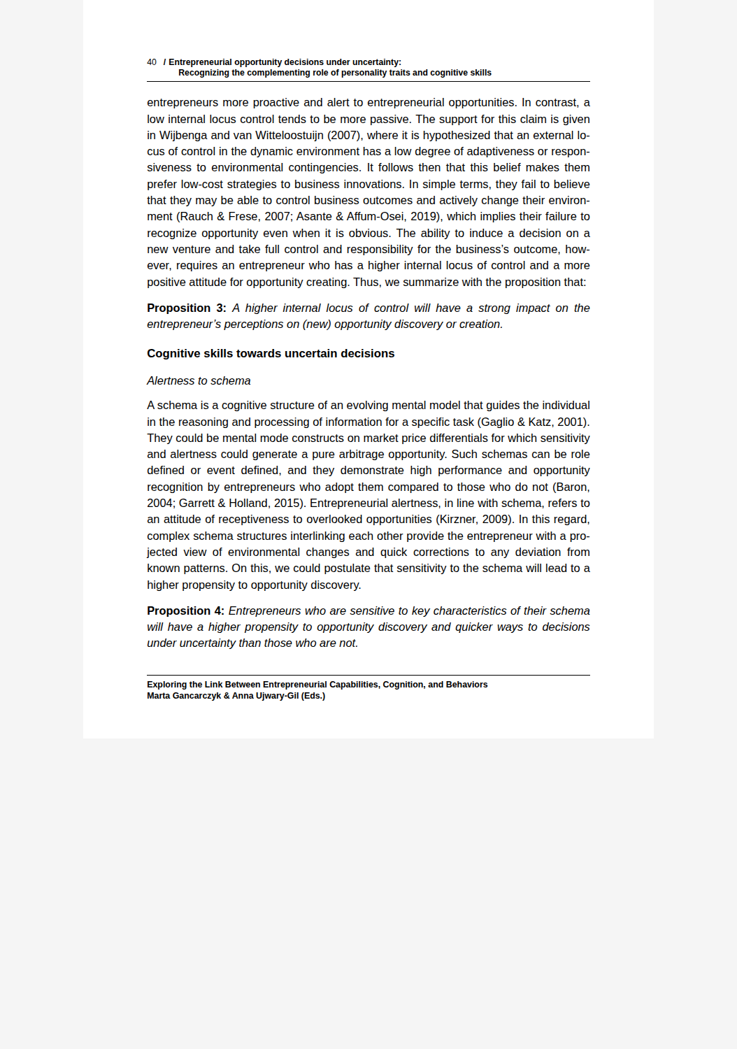40 / Entrepreneurial opportunity decisions under uncertainty: Recognizing the complementing role of personality traits and cognitive skills
entrepreneurs more proactive and alert to entrepreneurial opportunities. In contrast, a low internal locus control tends to be more passive. The support for this claim is given in Wijbenga and van Witteloostuijn (2007), where it is hypothesized that an external locus of control in the dynamic environment has a low degree of adaptiveness or responsiveness to environmental contingencies. It follows then that this belief makes them prefer low-cost strategies to business innovations. In simple terms, they fail to believe that they may be able to control business outcomes and actively change their environment (Rauch & Frese, 2007; Asante & Affum-Osei, 2019), which implies their failure to recognize opportunity even when it is obvious. The ability to induce a decision on a new venture and take full control and responsibility for the business’s outcome, however, requires an entrepreneur who has a higher internal locus of control and a more positive attitude for opportunity creating. Thus, we summarize with the proposition that:
Proposition 3: A higher internal locus of control will have a strong impact on the entrepreneur’s perceptions on (new) opportunity discovery or creation.
Cognitive skills towards uncertain decisions
Alertness to schema
A schema is a cognitive structure of an evolving mental model that guides the individual in the reasoning and processing of information for a specific task (Gaglio & Katz, 2001). They could be mental mode constructs on market price differentials for which sensitivity and alertness could generate a pure arbitrage opportunity. Such schemas can be role defined or event defined, and they demonstrate high performance and opportunity recognition by entrepreneurs who adopt them compared to those who do not (Baron, 2004; Garrett & Holland, 2015). Entrepreneurial alertness, in line with schema, refers to an attitude of receptiveness to overlooked opportunities (Kirzner, 2009). In this regard, complex schema structures interlinking each other provide the entrepreneur with a projected view of environmental changes and quick corrections to any deviation from known patterns. On this, we could postulate that sensitivity to the schema will lead to a higher propensity to opportunity discovery.
Proposition 4: Entrepreneurs who are sensitive to key characteristics of their schema will have a higher propensity to opportunity discovery and quicker ways to decisions under uncertainty than those who are not.
Exploring the Link Between Entrepreneurial Capabilities, Cognition, and Behaviors
Marta Gancarczyk & Anna Ujwary-Gil (Eds.)